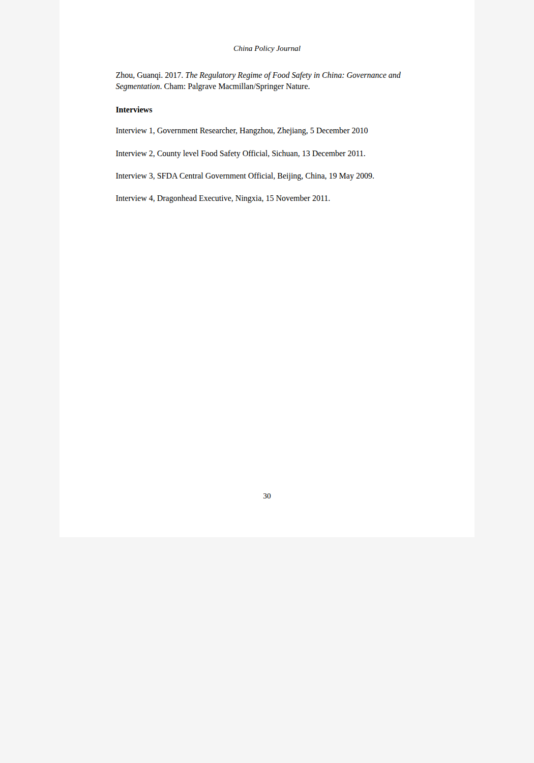China Policy Journal
Zhou, Guanqi. 2017. The Regulatory Regime of Food Safety in China: Governance and Segmentation. Cham: Palgrave Macmillan/Springer Nature.
Interviews
Interview 1, Government Researcher, Hangzhou, Zhejiang, 5 December 2010
Interview 2, County level Food Safety Official, Sichuan, 13 December 2011.
Interview 3, SFDA Central Government Official, Beijing, China, 19 May 2009.
Interview 4, Dragonhead Executive, Ningxia, 15 November 2011.
30